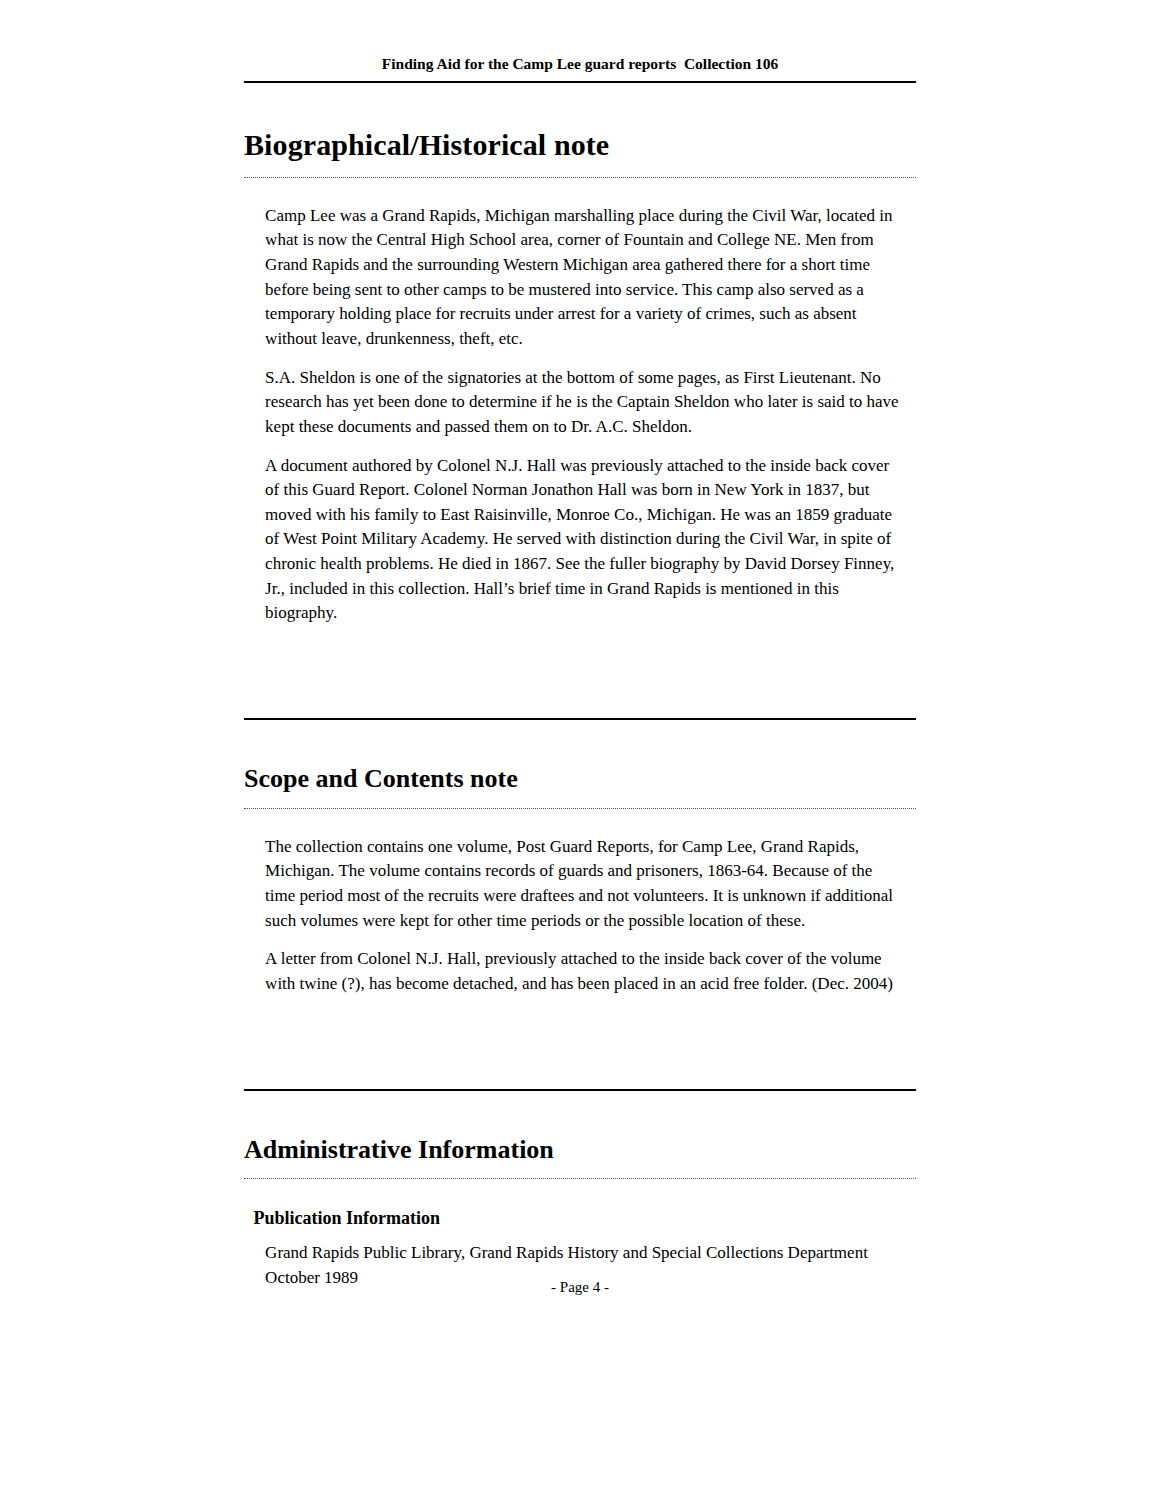Finding Aid for the Camp Lee guard reports Collection 106
Biographical/Historical note
Camp Lee was a Grand Rapids, Michigan marshalling place during the Civil War, located in what is now the Central High School area, corner of Fountain and College NE. Men from Grand Rapids and the surrounding Western Michigan area gathered there for a short time before being sent to other camps to be mustered into service. This camp also served as a temporary holding place for recruits under arrest for a variety of crimes, such as absent without leave, drunkenness, theft, etc.
S.A. Sheldon is one of the signatories at the bottom of some pages, as First Lieutenant. No research has yet been done to determine if he is the Captain Sheldon who later is said to have kept these documents and passed them on to Dr. A.C. Sheldon.
A document authored by Colonel N.J. Hall was previously attached to the inside back cover of this Guard Report. Colonel Norman Jonathon Hall was born in New York in 1837, but moved with his family to East Raisinville, Monroe Co., Michigan. He was an 1859 graduate of West Point Military Academy. He served with distinction during the Civil War, in spite of chronic health problems. He died in 1867. See the fuller biography by David Dorsey Finney, Jr., included in this collection. Hall’s brief time in Grand Rapids is mentioned in this biography.
Scope and Contents note
The collection contains one volume, Post Guard Reports, for Camp Lee, Grand Rapids, Michigan. The volume contains records of guards and prisoners, 1863-64. Because of the time period most of the recruits were draftees and not volunteers. It is unknown if additional such volumes were kept for other time periods or the possible location of these.
A letter from Colonel N.J. Hall, previously attached to the inside back cover of the volume with twine (?), has become detached, and has been placed in an acid free folder. (Dec. 2004)
Administrative Information
Publication Information
Grand Rapids Public Library, Grand Rapids History and Special Collections Department October 1989
- Page 4 -